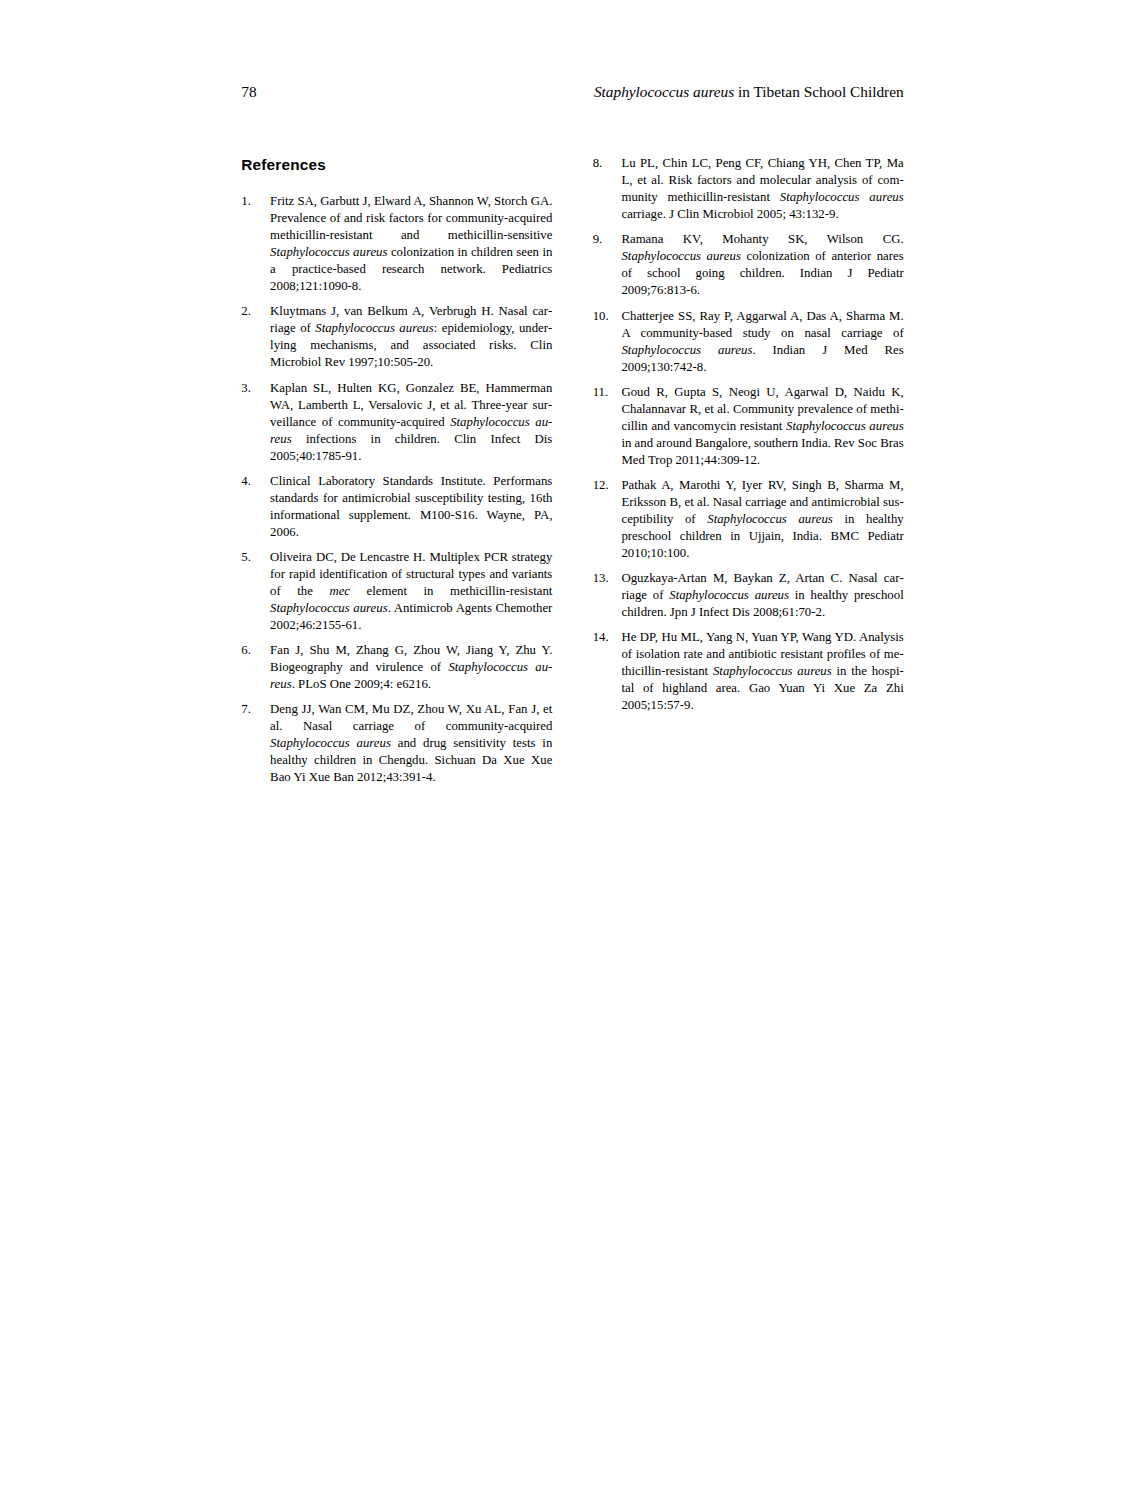78
Staphylococcus aureus in Tibetan School Children
References
Fritz SA, Garbutt J, Elward A, Shannon W, Storch GA. Prevalence of and risk factors for community-acquired methicillin-resistant and methicillin-sensitive Staphylococcus aureus colonization in children seen in a practice-based research network. Pediatrics 2008;121:1090-8.
Kluytmans J, van Belkum A, Verbrugh H. Nasal carriage of Staphylococcus aureus: epidemiology, underlying mechanisms, and associated risks. Clin Microbiol Rev 1997;10:505-20.
Kaplan SL, Hulten KG, Gonzalez BE, Hammerman WA, Lamberth L, Versalovic J, et al. Three-year surveillance of community-acquired Staphylococcus aureus infections in children. Clin Infect Dis 2005;40:1785-91.
Clinical Laboratory Standards Institute. Performans standards for antimicrobial susceptibility testing, 16th informational supplement. M100-S16. Wayne, PA, 2006.
Oliveira DC, De Lencastre H. Multiplex PCR strategy for rapid identification of structural types and variants of the mec element in methicillin-resistant Staphylococcus aureus. Antimicrob Agents Chemother 2002;46:2155-61.
Fan J, Shu M, Zhang G, Zhou W, Jiang Y, Zhu Y. Biogeography and virulence of Staphylococcus aureus. PLoS One 2009;4: e6216.
Deng JJ, Wan CM, Mu DZ, Zhou W, Xu AL, Fan J, et al. Nasal carriage of community-acquired Staphylococcus aureus and drug sensitivity tests in healthy children in Chengdu. Sichuan Da Xue Xue Bao Yi Xue Ban 2012;43:391-4.
Lu PL, Chin LC, Peng CF, Chiang YH, Chen TP, Ma L, et al. Risk factors and molecular analysis of community methicillin-resistant Staphylococcus aureus carriage. J Clin Microbiol 2005; 43:132-9.
Ramana KV, Mohanty SK, Wilson CG. Staphylococcus aureus colonization of anterior nares of school going children. Indian J Pediatr 2009;76:813-6.
Chatterjee SS, Ray P, Aggarwal A, Das A, Sharma M. A community-based study on nasal carriage of Staphylococcus aureus. Indian J Med Res 2009;130:742-8.
Goud R, Gupta S, Neogi U, Agarwal D, Naidu K, Chalannavar R, et al. Community prevalence of methicillin and vancomycin resistant Staphylococcus aureus in and around Bangalore, southern India. Rev Soc Bras Med Trop 2011;44:309-12.
Pathak A, Marothi Y, Iyer RV, Singh B, Sharma M, Eriksson B, et al. Nasal carriage and antimicrobial susceptibility of Staphylococcus aureus in healthy preschool children in Ujjain, India. BMC Pediatr 2010;10:100.
Oguzkaya-Artan M, Baykan Z, Artan C. Nasal carriage of Staphylococcus aureus in healthy preschool children. Jpn J Infect Dis 2008;61:70-2.
He DP, Hu ML, Yang N, Yuan YP, Wang YD. Analysis of isolation rate and antibiotic resistant profiles of methicillin-resistant Staphylococcus aureus in the hospital of highland area. Gao Yuan Yi Xue Za Zhi 2005;15:57-9.